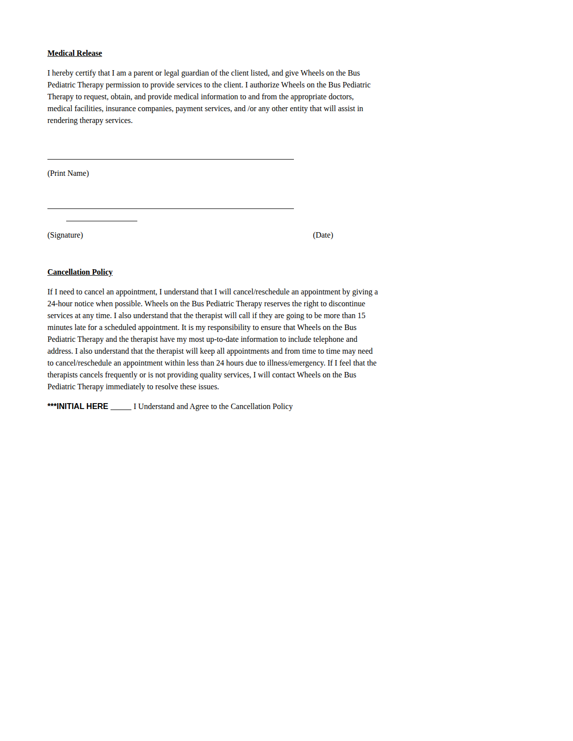Medical Release
I hereby certify that I am a parent or legal guardian of the client listed, and give Wheels on the Bus Pediatric Therapy permission to provide services to the client. I authorize Wheels on the Bus Pediatric Therapy to request, obtain, and provide medical information to and from the appropriate doctors, medical facilities, insurance companies, payment services, and /or any other entity that will assist in rendering therapy services.
(Print Name)
(Signature)(Date)
Cancellation Policy
If I need to cancel an appointment, I understand that I will cancel/reschedule an appointment by giving a 24-hour notice when possible. Wheels on the Bus Pediatric Therapy reserves the right to discontinue services at any time. I also understand that the therapist will call if they are going to be more than 15 minutes late for a scheduled appointment. It is my responsibility to ensure that Wheels on the Bus Pediatric Therapy and the therapist have my most up-to-date information to include telephone and address. I also understand that the therapist will keep all appointments and from time to time may need to cancel/reschedule an appointment within less than 24 hours due to illness/emergency. If I feel that the therapists cancels frequently or is not providing quality services, I will contact Wheels on the Bus Pediatric Therapy immediately to resolve these issues.
***INITIAL HERE I Understand and Agree to the Cancellation Policy